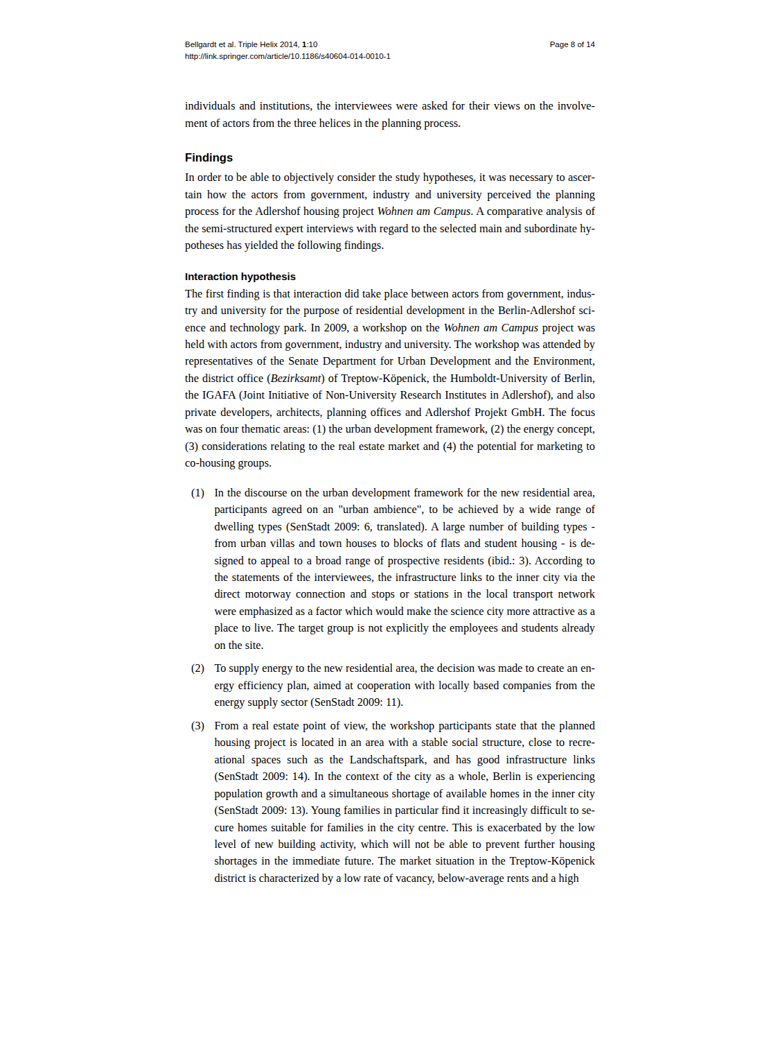Bellgardt et al. Triple Helix 2014, 1:10
http://link.springer.com/article/10.1186/s40604-014-0010-1
Page 8 of 14
individuals and institutions, the interviewees were asked for their views on the involvement of actors from the three helices in the planning process.
Findings
In order to be able to objectively consider the study hypotheses, it was necessary to ascertain how the actors from government, industry and university perceived the planning process for the Adlershof housing project Wohnen am Campus. A comparative analysis of the semi-structured expert interviews with regard to the selected main and subordinate hypotheses has yielded the following findings.
Interaction hypothesis
The first finding is that interaction did take place between actors from government, industry and university for the purpose of residential development in the Berlin-Adlershof science and technology park. In 2009, a workshop on the Wohnen am Campus project was held with actors from government, industry and university. The workshop was attended by representatives of the Senate Department for Urban Development and the Environment, the district office (Bezirksamt) of Treptow-Köpenick, the Humboldt-University of Berlin, the IGAFA (Joint Initiative of Non-University Research Institutes in Adlershof), and also private developers, architects, planning offices and Adlershof Projekt GmbH. The focus was on four thematic areas: (1) the urban development framework, (2) the energy concept, (3) considerations relating to the real estate market and (4) the potential for marketing to co-housing groups.
In the discourse on the urban development framework for the new residential area, participants agreed on an "urban ambience", to be achieved by a wide range of dwelling types (SenStadt 2009: 6, translated). A large number of building types - from urban villas and town houses to blocks of flats and student housing - is designed to appeal to a broad range of prospective residents (ibid.: 3). According to the statements of the interviewees, the infrastructure links to the inner city via the direct motorway connection and stops or stations in the local transport network were emphasized as a factor which would make the science city more attractive as a place to live. The target group is not explicitly the employees and students already on the site.
To supply energy to the new residential area, the decision was made to create an energy efficiency plan, aimed at cooperation with locally based companies from the energy supply sector (SenStadt 2009: 11).
From a real estate point of view, the workshop participants state that the planned housing project is located in an area with a stable social structure, close to recreational spaces such as the Landschaftspark, and has good infrastructure links (SenStadt 2009: 14). In the context of the city as a whole, Berlin is experiencing population growth and a simultaneous shortage of available homes in the inner city (SenStadt 2009: 13). Young families in particular find it increasingly difficult to secure homes suitable for families in the city centre. This is exacerbated by the low level of new building activity, which will not be able to prevent further housing shortages in the immediate future. The market situation in the Treptow-Köpenick district is characterized by a low rate of vacancy, below-average rents and a high